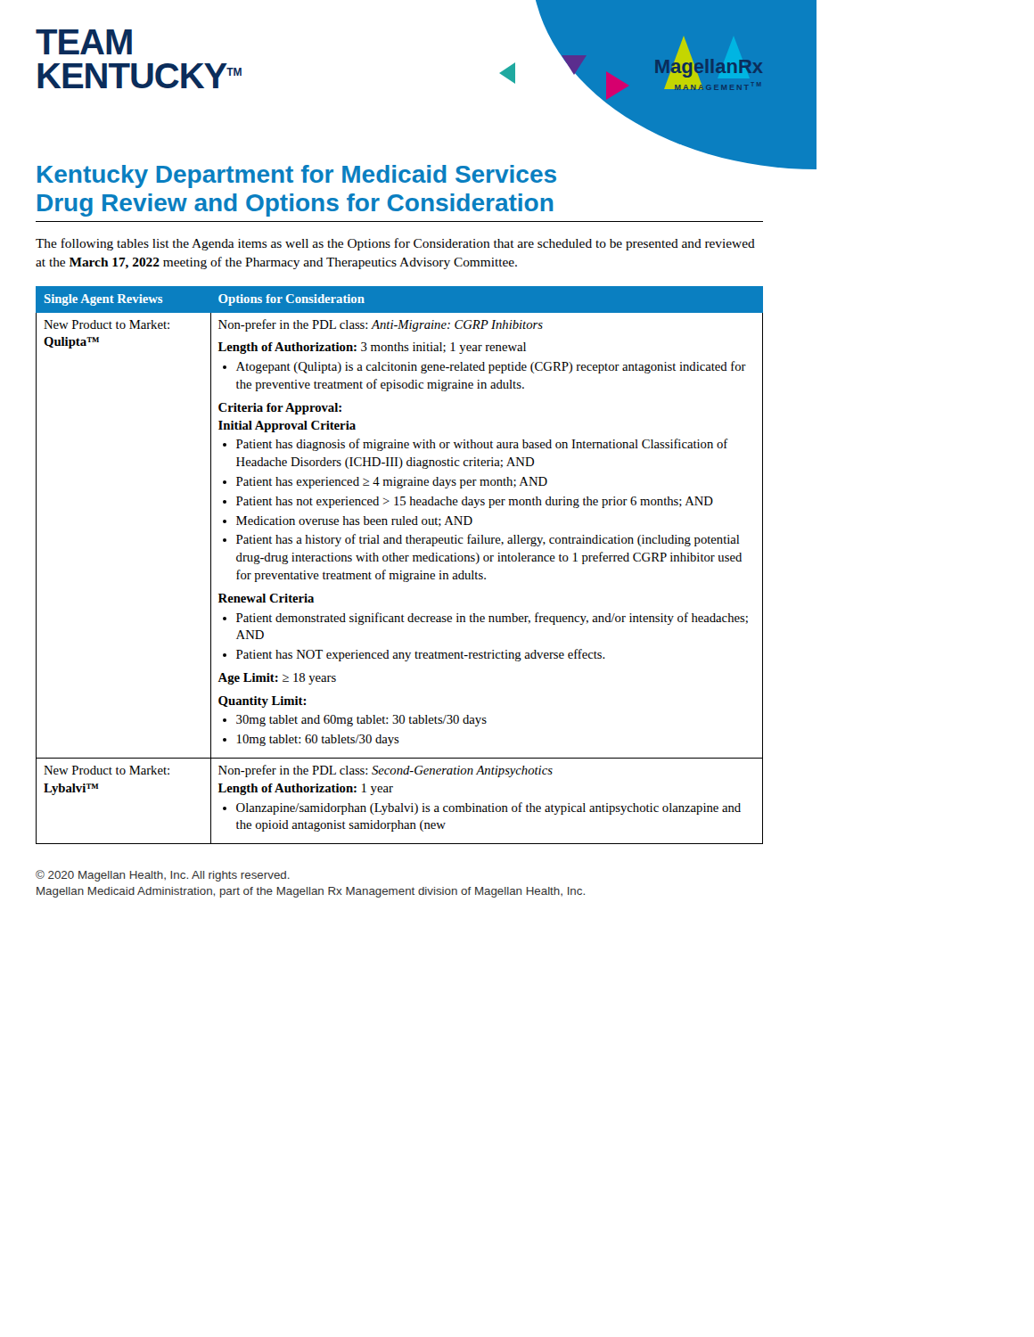TEAM KENTUCKYTM
MagellanRx
MANAGEMENTTM
Kentucky Department for Medicaid Services Drug Review and Options for Consideration
The following tables list the Agenda items as well as the Options for Consideration that are scheduled to be presented and reviewed at the March 17, 2022 meeting of the Pharmacy and Therapeutics Advisory Committee.
| Single Agent Reviews | Options for Consideration |
| --- | --- |
| New Product to Market: Qulipta™ | Non-prefer in the PDL class: Anti-Migraine: CGRP Inhibitors Length of Authorization: 3 months initial; 1 year renewal Atogepant (Qulipta) is a calcitonin gene-related peptide (CGRP) receptor antagonist indicated for the preventive treatment of episodic migraine in adults. Criteria for Approval: Initial Approval Criteria Patient has diagnosis of migraine with or without aura based on International Classification of Headache Disorders (ICHD-III) diagnostic criteria; AND Patient has experienced ≥ 4 migraine days per month; AND Patient has not experienced > 15 headache days per month during the prior 6 months; AND Medication overuse has been ruled out; AND Patient has a history of trial and therapeutic failure, allergy, contraindication (including potential drug-drug interactions with other medications) or intolerance to 1 preferred CGRP inhibitor used for preventative treatment of migraine in adults. Renewal Criteria Patient demonstrated significant decrease in the number, frequency, and/or intensity of headaches; AND Patient has NOT experienced any treatment-restricting adverse effects. Age Limit: ≥ 18 years Quantity Limit: 30mg tablet and 60mg tablet: 30 tablets/30 days 10mg tablet: 60 tablets/30 days |
| New Product to Market: Lybalvi™ | Non-prefer in the PDL class: Second-Generation Antipsychotics Length of Authorization: 1 year Olanzapine/samidorphan (Lybalvi) is a combination of the atypical antipsychotic olanzapine and the opioid antagonist samidorphan (new |
© 2020 Magellan Health, Inc. All rights reserved.
Magellan Medicaid Administration, part of the Magellan Rx Management division of Magellan Health, Inc.